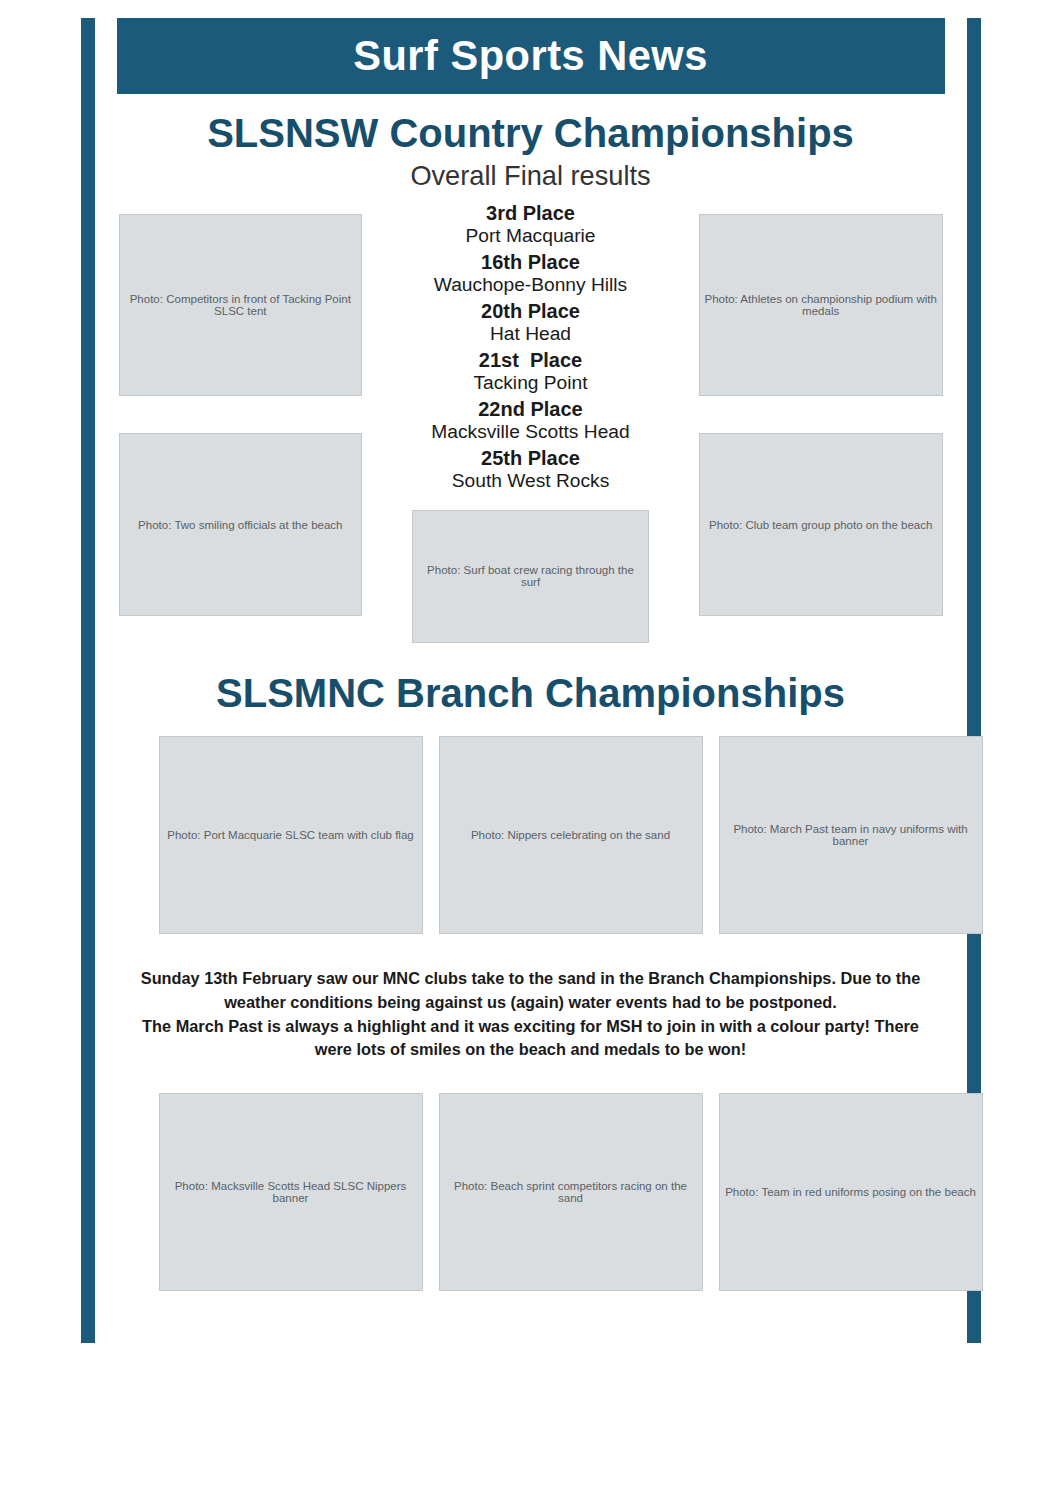Surf Sports News
SLSNSW Country Championships
Overall Final results
Photo: Competitors in front of Tacking Point SLSC tent
Photo: Two smiling officials at the beach
3rd Place Port Macquarie
16th Place Wauchope-Bonny Hills
20th Place Hat Head
21st Place Tacking Point
22nd Place Macksville Scotts Head
25th Place South West Rocks
Photo: Surf boat crew racing through the surf
Photo: Athletes on championship podium with medals
Photo: Club team group photo on the beach
SLSMNC Branch Championships
Photo: Port Macquarie SLSC team with club flag
Photo: Nippers celebrating on the sand
Photo: March Past team in navy uniforms with banner
Sunday 13th February saw our MNC clubs take to the sand in the Branch Championships. Due to the weather conditions being against us (again) water events had to be postponed.
The March Past is always a highlight and it was exciting for MSH to join in with a colour party! There were lots of smiles on the beach and medals to be won!
Photo: Macksville Scotts Head SLSC Nippers banner
Photo: Beach sprint competitors racing on the sand
Photo: Team in red uniforms posing on the beach